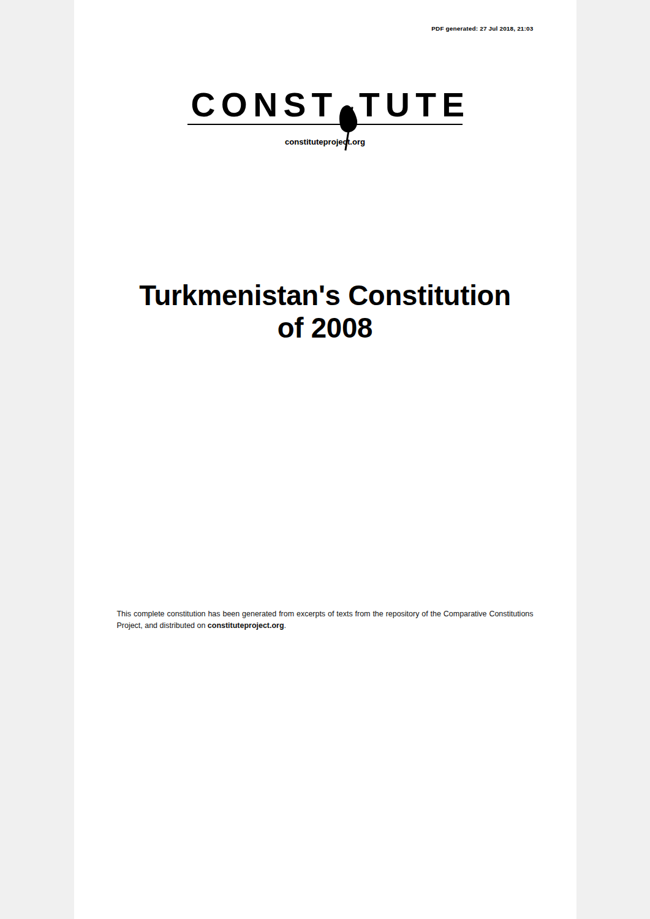PDF generated: 27 Jul 2018, 21:03
CONST TUTE
constituteproject.org
Turkmenistan's Constitution of 2008
This complete constitution has been generated from excerpts of texts from the repository of the Comparative Constitutions Project, and distributed on constituteproject.org.